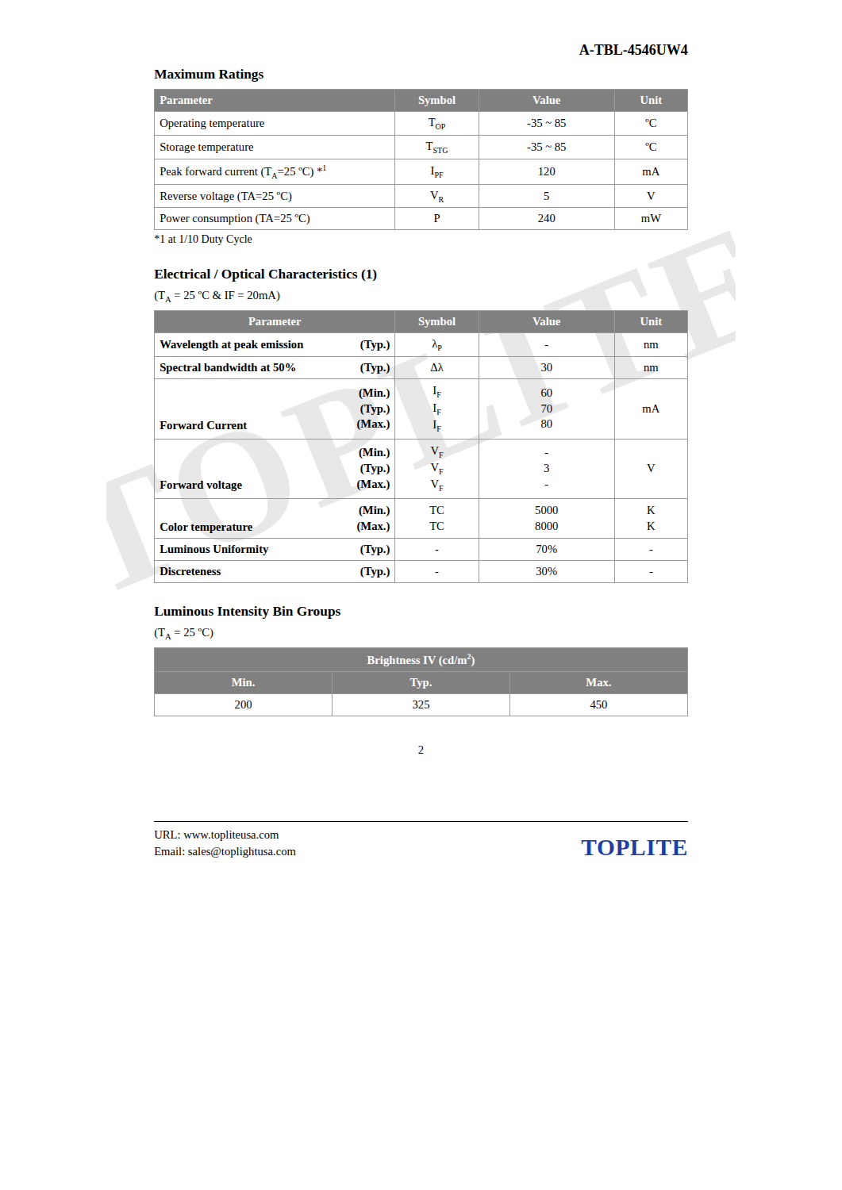TOPLITE
A-TBL-4546UW4
Maximum Ratings
| Parameter | Symbol | Value | Unit |
| --- | --- | --- | --- |
| Operating temperature | T OP | -35 ~ 85 | ºC |
| Storage temperature | T STG | -35 ~ 85 | ºC |
| Peak forward current (T A =25 ºC) * 1 | I PF | 120 | mA |
| Reverse voltage (TA=25 ºC) | V R | 5 | V |
| Power consumption (TA=25 ºC) | P | 240 | mW |
*1 at 1/10 Duty Cycle
Electrical / Optical Characteristics (1)
(TA = 25 ºC & IF = 20mA)
| Parameter | Symbol | Value | Unit |
| --- | --- | --- | --- |
| Wavelength at peak emission (Typ.) | λ P | - | nm |
| Spectral bandwidth at 50% (Typ.) | Δλ | 30 | nm |
| Forward Current (Min.) (Typ.) (Max.) | I F I F I F | 60 70 80 | mA |
| Forward voltage (Min.) (Typ.) (Max.) | V F V F V F | - 3 - | V |
| Color temperature (Min.) (Max.) | TC TC | 5000 8000 | K K |
| Luminous Uniformity (Typ.) | - | 70% | - |
| Discreteness (Typ.) | - | 30% | - |
Luminous Intensity Bin Groups
(TA = 25 ºC)
| Brightness IV (cd/m 2 ) |
| --- |
| Min. | Typ. | Max. |
| 200 | 325 | 450 |
2
URL: www.topliteusa.com
Email: sales@toplightusa.com
TOPLITE